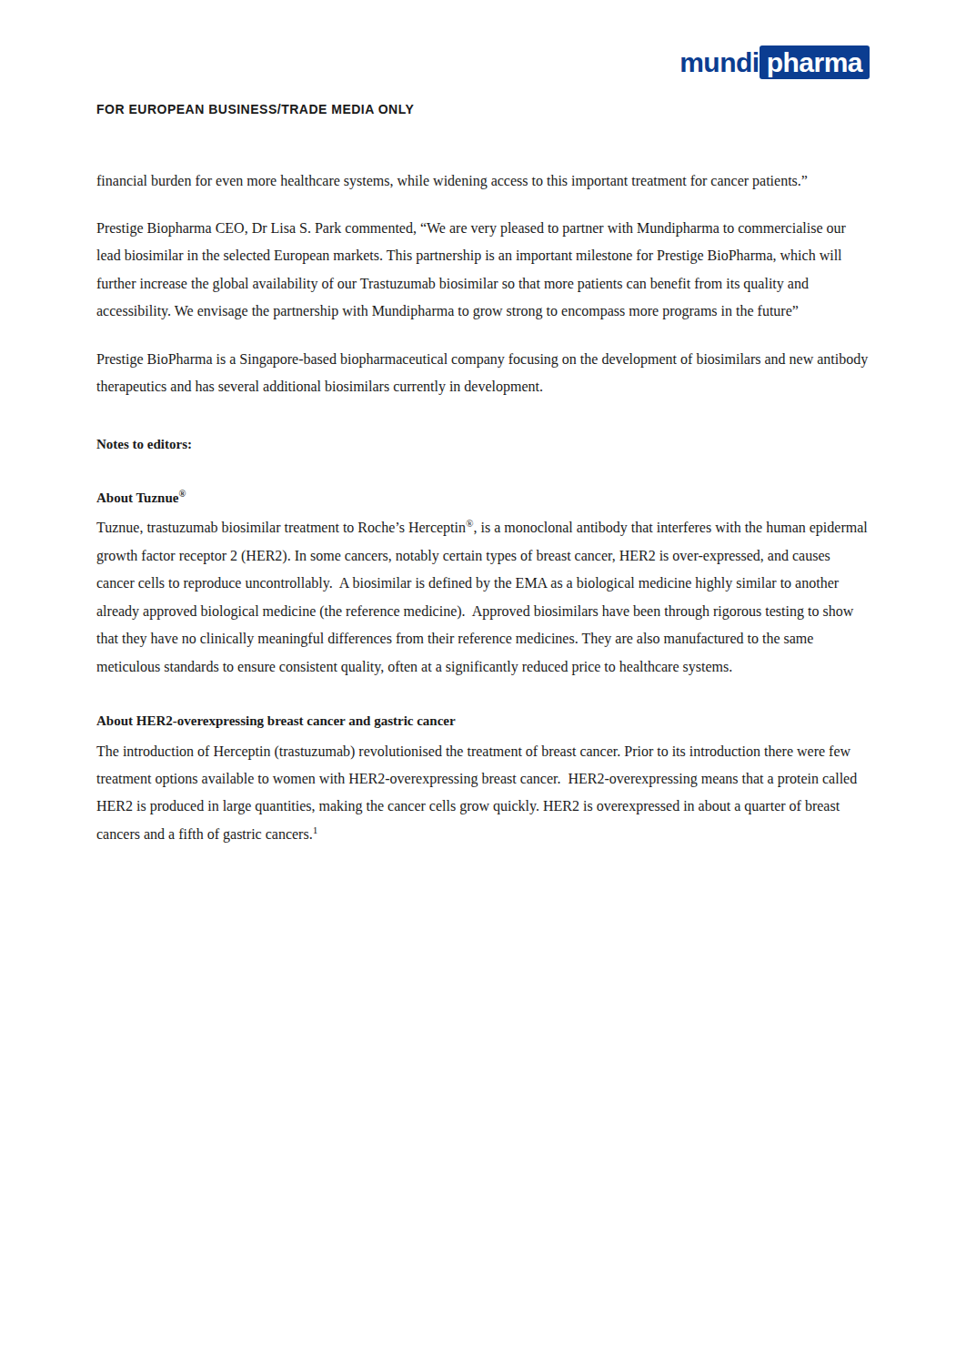mundi pharma
FOR EUROPEAN BUSINESS/TRADE MEDIA ONLY
financial burden for even more healthcare systems, while widening access to this important treatment for cancer patients.”
Prestige Biopharma CEO, Dr Lisa S. Park commented, “We are very pleased to partner with Mundipharma to commercialise our lead biosimilar in the selected European markets. This partnership is an important milestone for Prestige BioPharma, which will further increase the global availability of our Trastuzumab biosimilar so that more patients can benefit from its quality and accessibility. We envisage the partnership with Mundipharma to grow strong to encompass more programs in the future”
Prestige BioPharma is a Singapore-based biopharmaceutical company focusing on the development of biosimilars and new antibody therapeutics and has several additional biosimilars currently in development.
Notes to editors:
About Tuznue®
Tuznue, trastuzumab biosimilar treatment to Roche’s Herceptin®, is a monoclonal antibody that interferes with the human epidermal growth factor receptor 2 (HER2). In some cancers, notably certain types of breast cancer, HER2 is over-expressed, and causes cancer cells to reproduce uncontrollably. A biosimilar is defined by the EMA as a biological medicine highly similar to another already approved biological medicine (the reference medicine). Approved biosimilars have been through rigorous testing to show that they have no clinically meaningful differences from their reference medicines. They are also manufactured to the same meticulous standards to ensure consistent quality, often at a significantly reduced price to healthcare systems.
About HER2-overexpressing breast cancer and gastric cancer
The introduction of Herceptin (trastuzumab) revolutionised the treatment of breast cancer. Prior to its introduction there were few treatment options available to women with HER2-overexpressing breast cancer. HER2-overexpressing means that a protein called HER2 is produced in large quantities, making the cancer cells grow quickly. HER2 is overexpressed in about a quarter of breast cancers and a fifth of gastric cancers.1